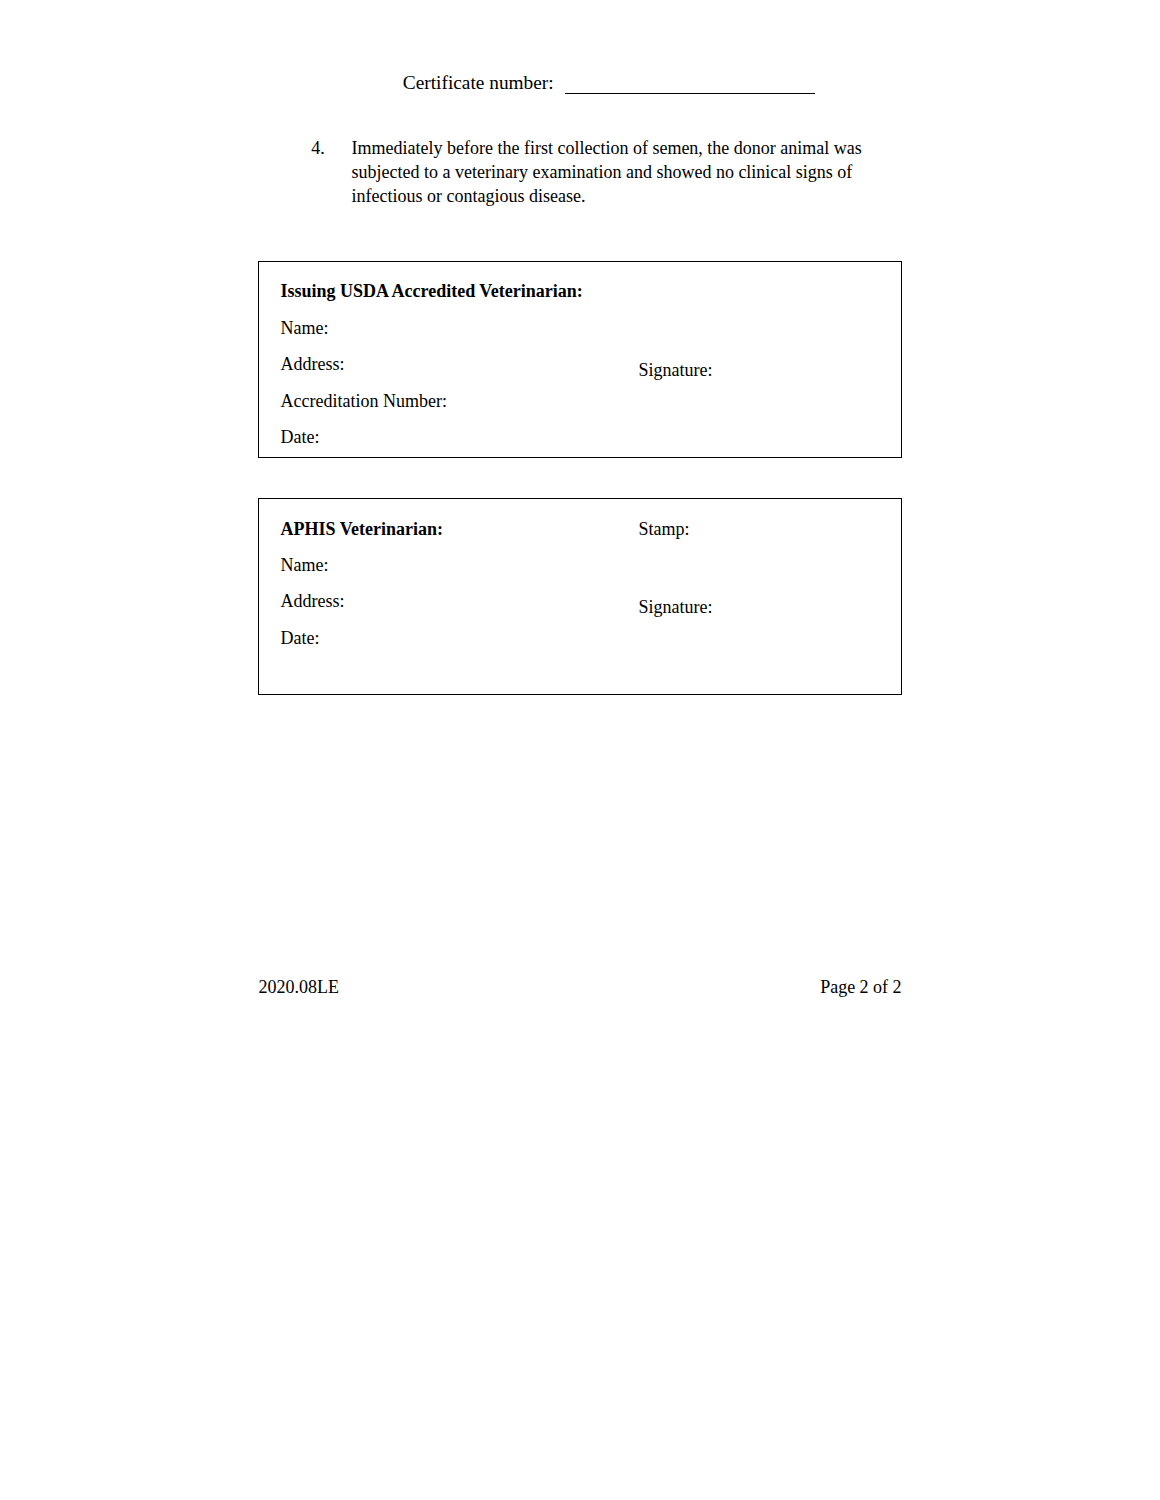Certificate number:
4. Immediately before the first collection of semen, the donor animal was subjected to a veterinary examination and showed no clinical signs of infectious or contagious disease.
Issuing USDA Accredited Veterinarian:
Name:
Address:
Accreditation Number:
Date:
Signature:
APHIS Veterinarian:
Name:
Address:
Date:
Stamp:
Signature:
2020.08LE Page 2 of 2